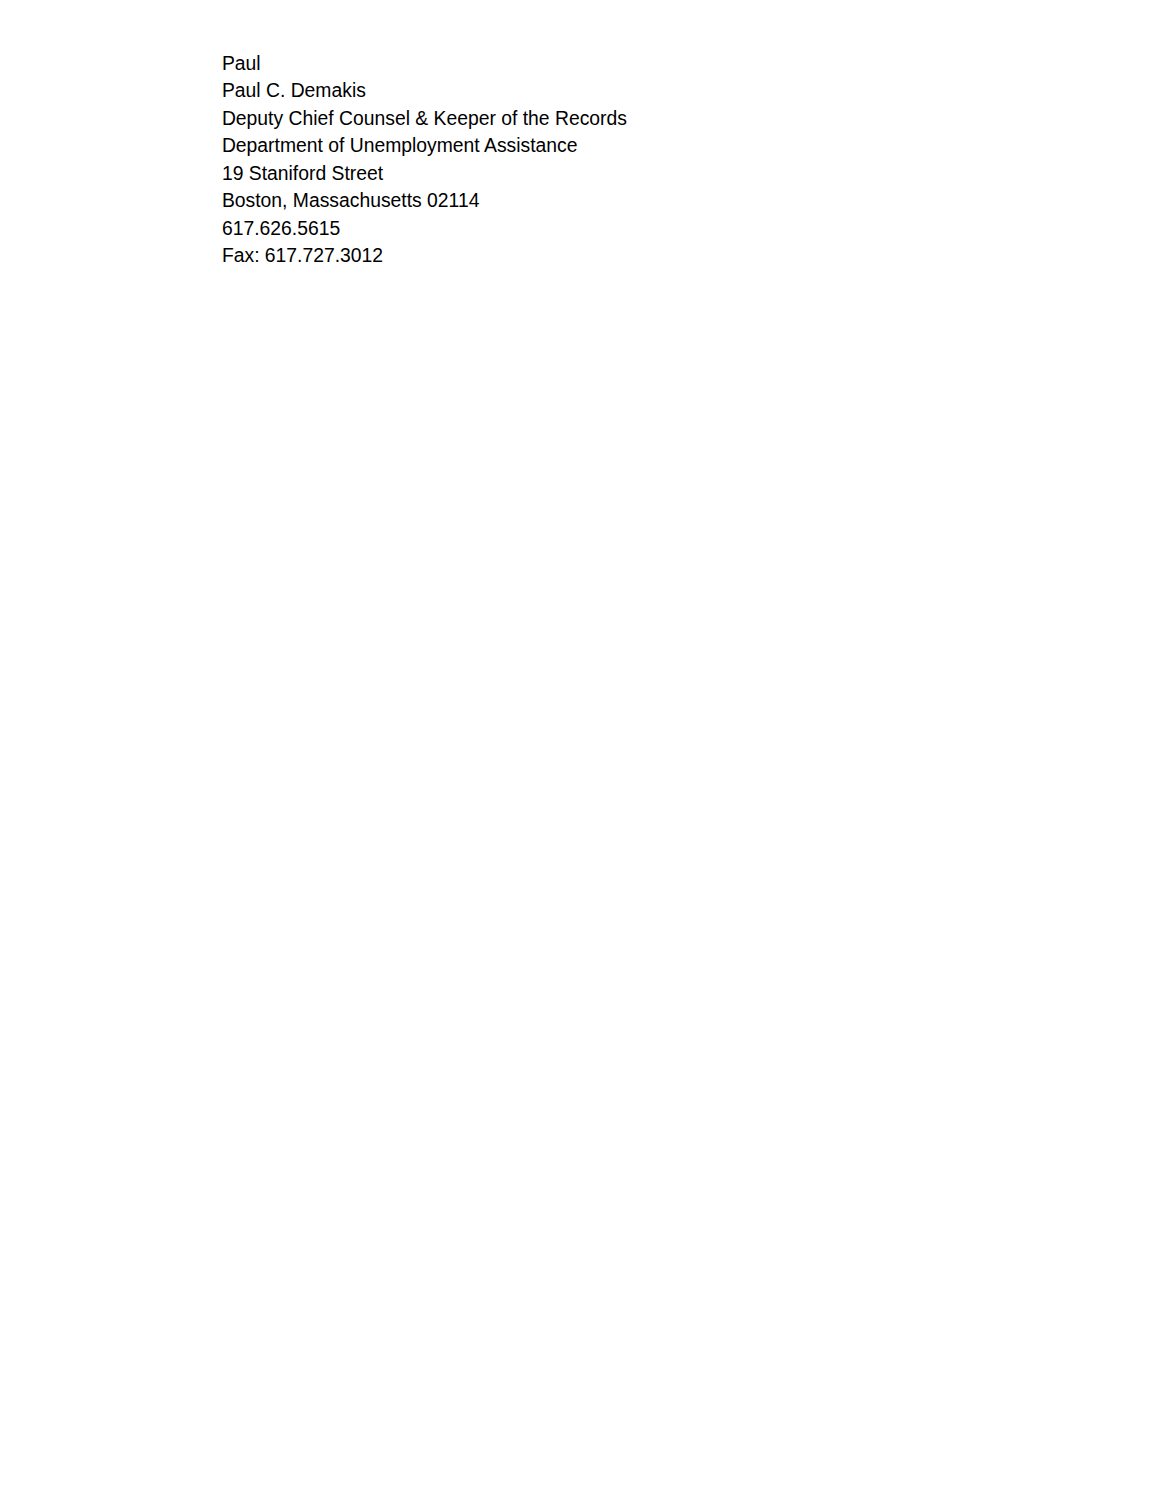Paul
Paul C. Demakis
Deputy Chief Counsel & Keeper of the Records
Department of Unemployment Assistance
19 Staniford Street
Boston, Massachusetts 02114
617.626.5615
Fax: 617.727.3012